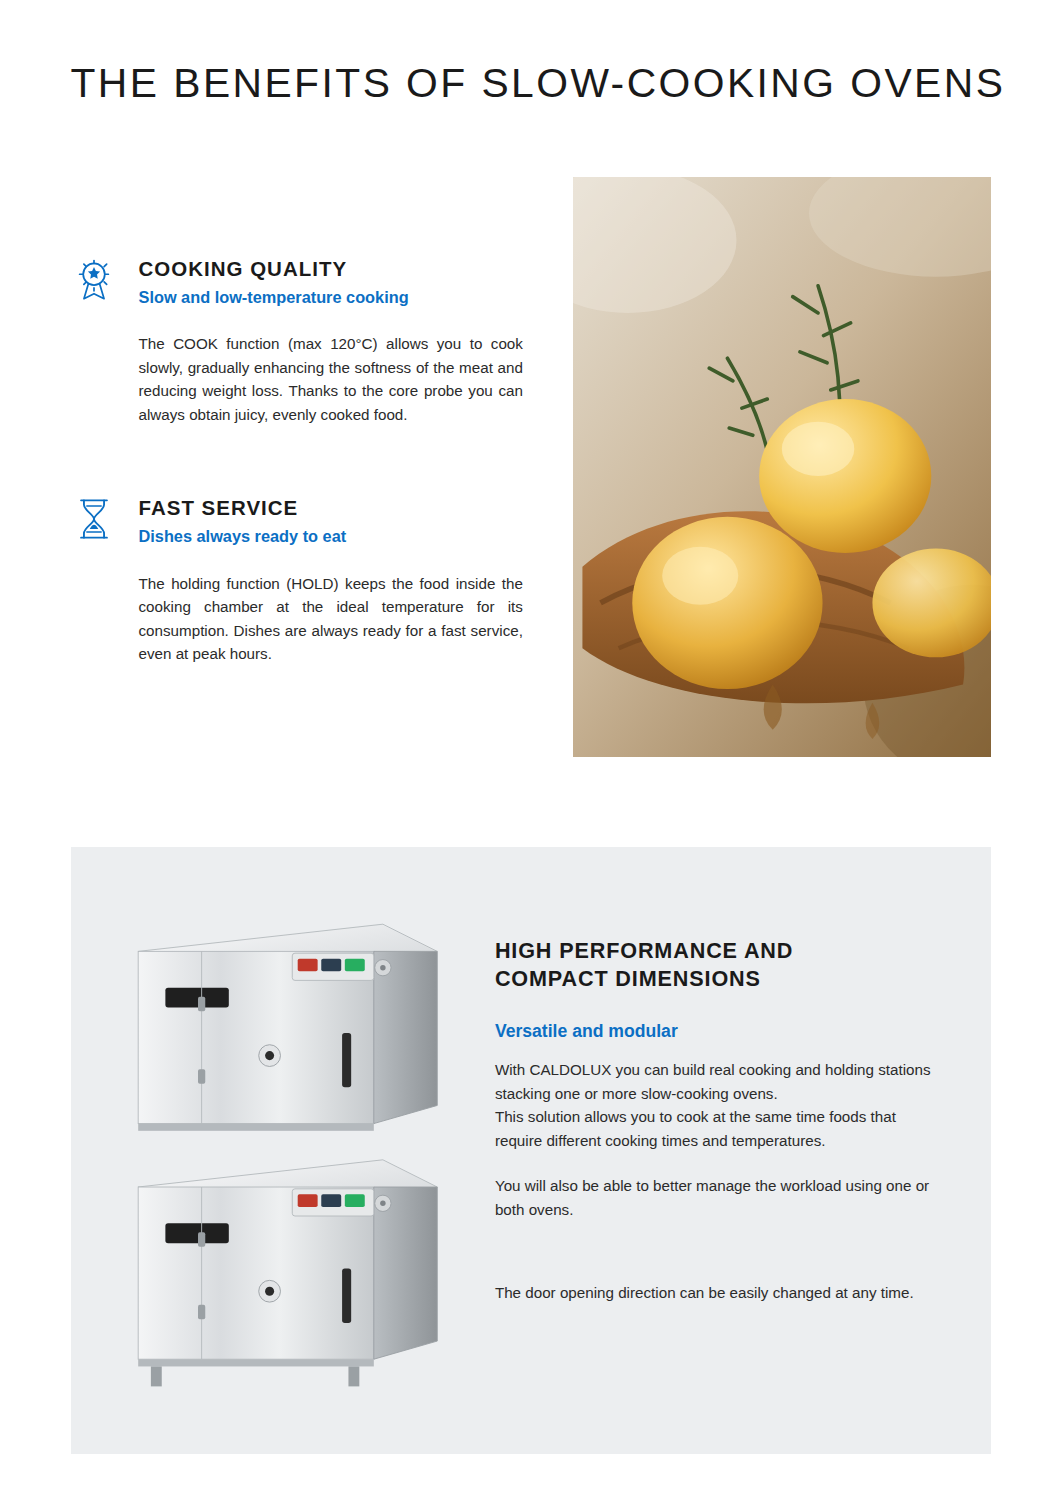THE BENEFITS OF SLOW-COOKING OVENS
Cooking quality
Slow and low-temperature cooking
The COOK function (max 120°C) allows you to cook slowly, gradually enhancing the softness of the meat and reducing weight loss. Thanks to the core probe you can always obtain juicy, evenly cooked food.
Fast service
Dishes always ready to eat
The holding function (HOLD) keeps the food inside the cooking chamber at the ideal temperature for its consumption. Dishes are always ready for a fast service, even at peak hours.
High performance and
compact dimensions
Versatile and modular
With CALDOLUX you can build real cooking and holding stations stacking one or more slow-cooking ovens.
This solution allows you to cook at the same time foods that require different cooking times and temperatures.
You will also be able to better manage the workload using one or both ovens.
The door opening direction can be easily changed at any time.